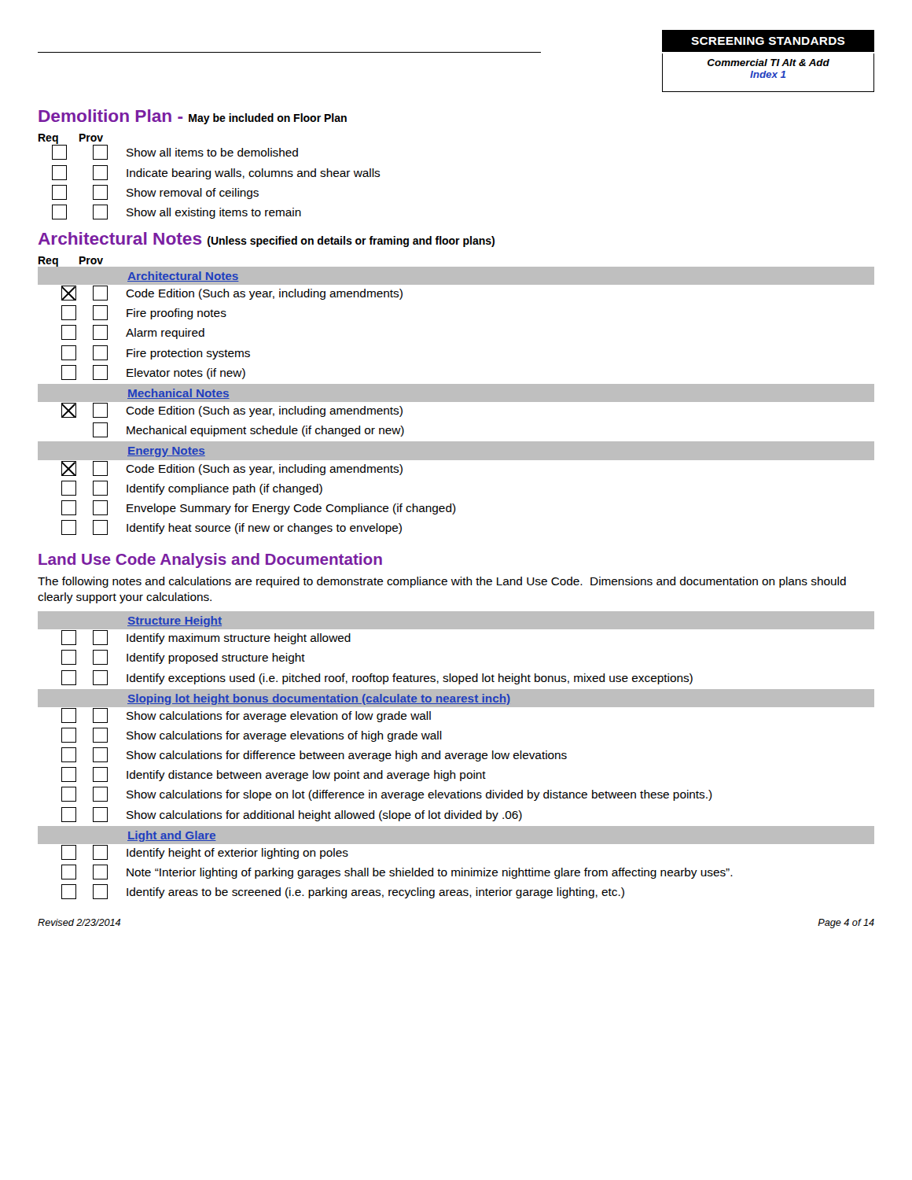SCREENING STANDARDS
Commercial TI Alt & Add
Index 1
Demolition Plan - May be included on Floor Plan
Req Prov
| | | Show all items to be demolished |
| | | Indicate bearing walls, columns and shear walls |
| | | Show removal of ceilings |
| | | Show all existing items to remain |
Architectural Notes (Unless specified on details or framing and floor plans)
Req Prov
| | | Architectural Notes |
| | | Code Edition (Such as year, including amendments) |
| | | Fire proofing notes |
| | | Alarm required |
| | | Fire protection systems |
| | | Elevator notes (if new) |
| | | Mechanical Notes |
| | | Code Edition (Such as year, including amendments) |
| | | Mechanical equipment schedule (if changed or new) |
| | | Energy Notes |
| | | Code Edition (Such as year, including amendments) |
| | | Identify compliance path (if changed) |
| | | Envelope Summary for Energy Code Compliance (if changed) |
| | | Identify heat source (if new or changes to envelope) |
Land Use Code Analysis and Documentation
The following notes and calculations are required to demonstrate compliance with the Land Use Code. Dimensions and documentation on plans should clearly support your calculations.
| | | Structure Height |
| | | Identify maximum structure height allowed |
| | | Identify proposed structure height |
| | | Identify exceptions used (i.e. pitched roof, rooftop features, sloped lot height bonus, mixed use exceptions) |
| | | Sloping lot height bonus documentation (calculate to nearest inch) |
| | | Show calculations for average elevation of low grade wall |
| | | Show calculations for average elevations of high grade wall |
| | | Show calculations for difference between average high and average low elevations |
| | | Identify distance between average low point and average high point |
| | | Show calculations for slope on lot (difference in average elevations divided by distance between these points.) |
| | | Show calculations for additional height allowed (slope of lot divided by .06) |
| | | Light and Glare |
| | | Identify height of exterior lighting on poles |
| | | Note “Interior lighting of parking garages shall be shielded to minimize nighttime glare from affecting nearby uses”. |
| | | Identify areas to be screened (i.e. parking areas, recycling areas, interior garage lighting, etc.) |
Revised 2/23/2014
Page 4 of 14